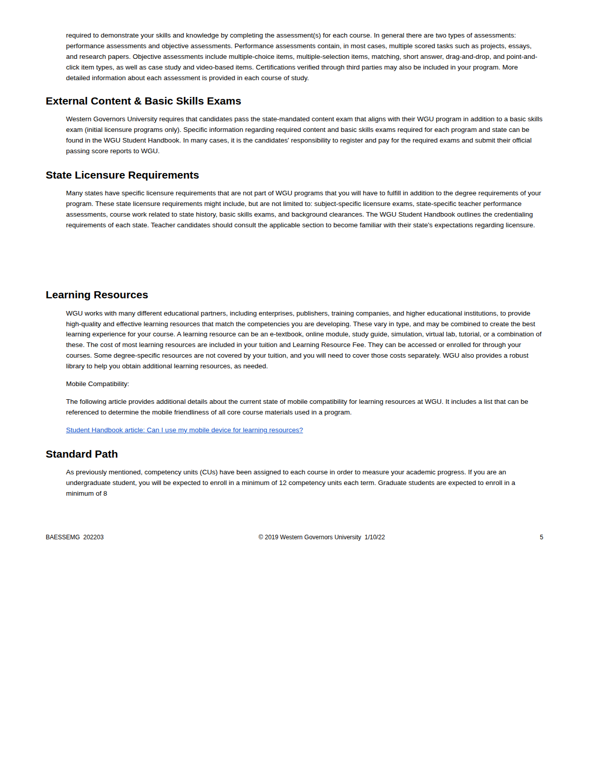required to demonstrate your skills and knowledge by completing the assessment(s) for each course. In general there are two types of assessments: performance assessments and objective assessments. Performance assessments contain, in most cases, multiple scored tasks such as projects, essays, and research papers. Objective assessments include multiple-choice items, multiple-selection items, matching, short answer, drag-and-drop, and point-and-click item types, as well as case study and video-based items. Certifications verified through third parties may also be included in your program. More detailed information about each assessment is provided in each course of study.
External Content & Basic Skills Exams
Western Governors University requires that candidates pass the state-mandated content exam that aligns with their WGU program in addition to a basic skills exam (initial licensure programs only). Specific information regarding required content and basic skills exams required for each program and state can be found in the WGU Student Handbook. In many cases, it is the candidates' responsibility to register and pay for the required exams and submit their official passing score reports to WGU.
State Licensure Requirements
Many states have specific licensure requirements that are not part of WGU programs that you will have to fulfill in addition to the degree requirements of your program. These state licensure requirements might include, but are not limited to: subject-specific licensure exams, state-specific teacher performance assessments, course work related to state history, basic skills exams, and background clearances. The WGU Student Handbook outlines the credentialing requirements of each state. Teacher candidates should consult the applicable section to become familiar with their state's expectations regarding licensure.
Learning Resources
WGU works with many different educational partners, including enterprises, publishers, training companies, and higher educational institutions, to provide high-quality and effective learning resources that match the competencies you are developing. These vary in type, and may be combined to create the best learning experience for your course. A learning resource can be an e-textbook, online module, study guide, simulation, virtual lab, tutorial, or a combination of these. The cost of most learning resources are included in your tuition and Learning Resource Fee. They can be accessed or enrolled for through your courses. Some degree-specific resources are not covered by your tuition, and you will need to cover those costs separately. WGU also provides a robust library to help you obtain additional learning resources, as needed.
Mobile Compatibility:
The following article provides additional details about the current state of mobile compatibility for learning resources at WGU. It includes a list that can be referenced to determine the mobile friendliness of all core course materials used in a program.
Student Handbook article: Can I use my mobile device for learning resources?
Standard Path
As previously mentioned, competency units (CUs) have been assigned to each course in order to measure your academic progress. If you are an undergraduate student, you will be expected to enroll in a minimum of 12 competency units each term. Graduate students are expected to enroll in a minimum of 8
BAESSEMG 202203
© 2019 Western Governors University 1/10/22
5